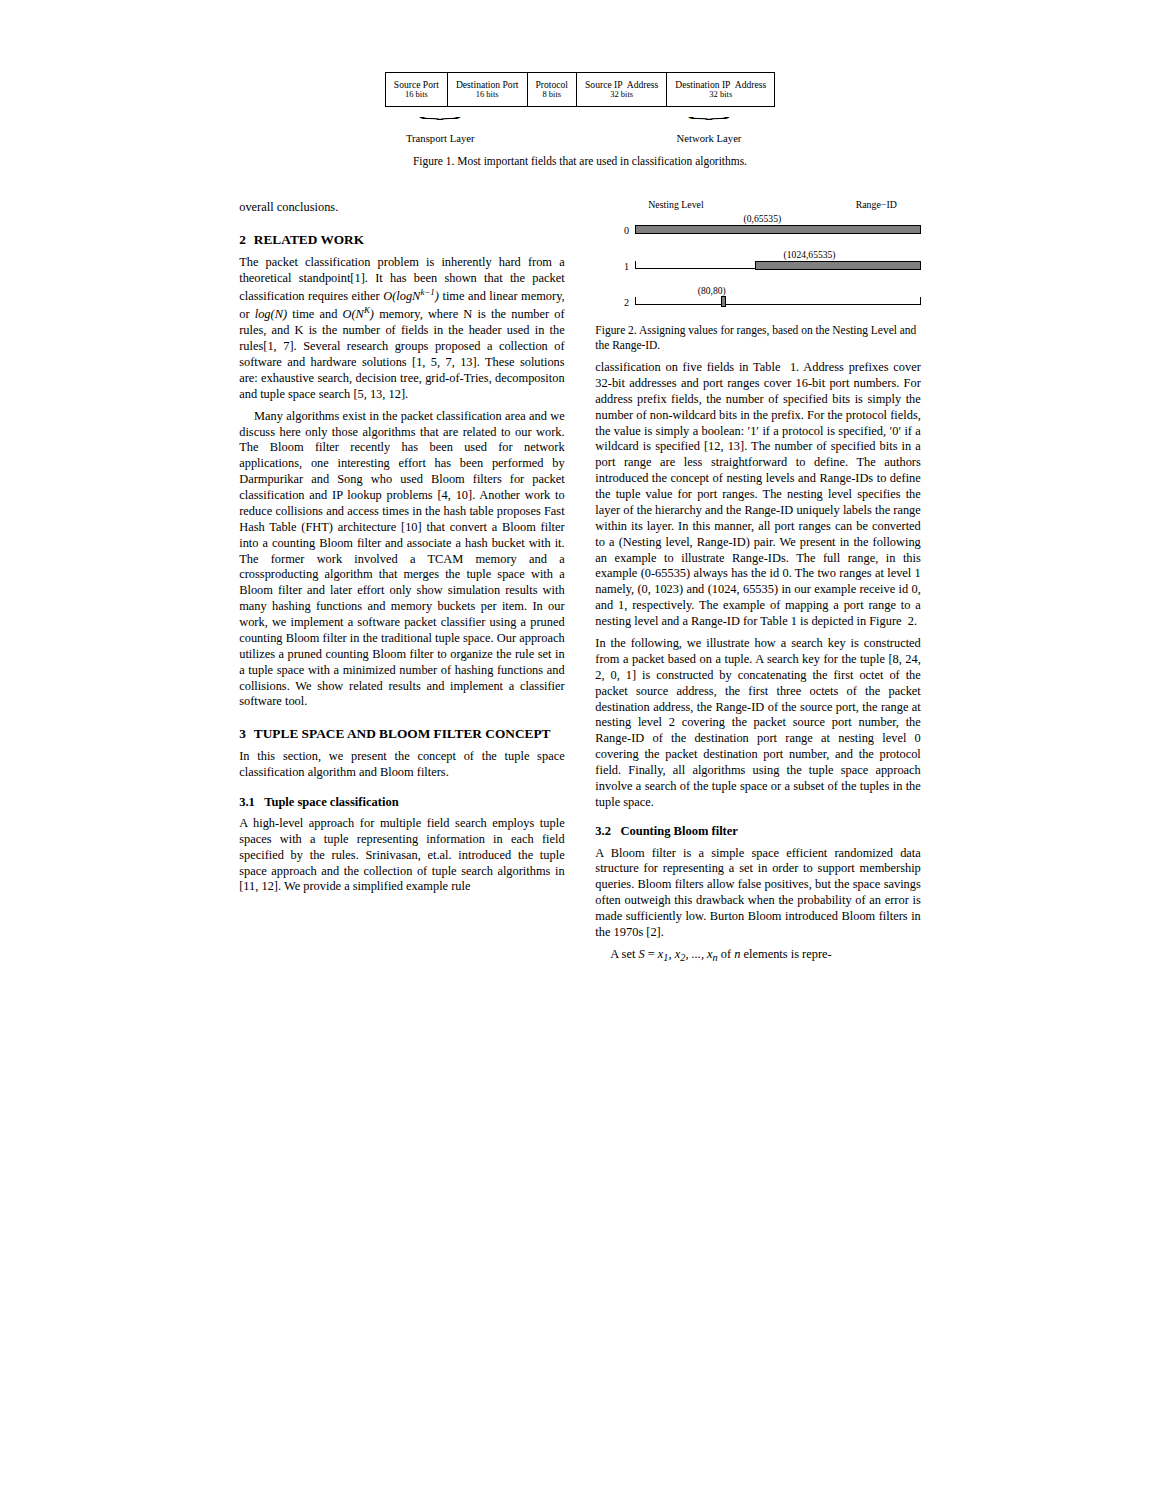| Source Port 16 bits | Destination Port 16 bits | Protocol 8 bits | Source IP Address 32 bits | Destination IP Address 32 bits |
⏟ Transport Layer
⏟ Network Layer
Figure 1. Most important fields that are used in classification algorithms.
overall conclusions.
2 RELATED WORK
The packet classification problem is inherently hard from a theoretical standpoint[1]. It has been shown that the packet classification requires either O(logNk−1) time and linear memory, or log(N) time and O(NK) memory, where N is the number of rules, and K is the number of fields in the header used in the rules[1, 7]. Several research groups proposed a collection of software and hardware solutions [1, 5, 7, 13]. These solutions are: exhaustive search, decision tree, grid-of-Tries, decompositon and tuple space search [5, 13, 12].
Many algorithms exist in the packet classification area and we discuss here only those algorithms that are related to our work. The Bloom filter recently has been used for network applications, one interesting effort has been performed by Darmpurikar and Song who used Bloom filters for packet classification and IP lookup problems [4, 10]. Another work to reduce collisions and access times in the hash table proposes Fast Hash Table (FHT) architecture [10] that convert a Bloom filter into a counting Bloom filter and associate a hash bucket with it. The former work involved a TCAM memory and a crossproducting algorithm that merges the tuple space with a Bloom filter and later effort only show simulation results with many hashing functions and memory buckets per item. In our work, we implement a software packet classifier using a pruned counting Bloom filter in the traditional tuple space. Our approach utilizes a pruned counting Bloom filter to organize the rule set in a tuple space with a minimized number of hashing functions and collisions. We show related results and implement a classifier software tool.
3 TUPLE SPACE AND BLOOM FILTER CONCEPT
In this section, we present the concept of the tuple space classification algorithm and Bloom filters.
3.1 Tuple space classification
A high-level approach for multiple field search employs tuple spaces with a tuple representing information in each field specified by the rules. Srinivasan, et.al. introduced the tuple space approach and the collection of tuple search algorithms in [11, 12]. We provide a simplified example rule
Nesting Level Range−ID
0
(0,65535)
1
(1024,65535)
2
(80,80)
Figure 2. Assigning values for ranges, based on the Nesting Level and the Range-ID.
classification on five fields in Table 1. Address prefixes cover 32-bit addresses and port ranges cover 16-bit port numbers. For address prefix fields, the number of specified bits is simply the number of non-wildcard bits in the prefix. For the protocol fields, the value is simply a boolean: ′1′ if a protocol is specified, ′0′ if a wildcard is specified [12, 13]. The number of specified bits in a port range are less straightforward to define. The authors introduced the concept of nesting levels and Range-IDs to define the tuple value for port ranges. The nesting level specifies the layer of the hierarchy and the Range-ID uniquely labels the range within its layer. In this manner, all port ranges can be converted to a (Nesting level, Range-ID) pair. We present in the following an example to illustrate Range-IDs. The full range, in this example (0-65535) always has the id 0. The two ranges at level 1 namely, (0, 1023) and (1024, 65535) in our example receive id 0, and 1, respectively. The example of mapping a port range to a nesting level and a Range-ID for Table 1 is depicted in Figure 2.
In the following, we illustrate how a search key is constructed from a packet based on a tuple. A search key for the tuple [8, 24, 2, 0, 1] is constructed by concatenating the first octet of the packet source address, the first three octets of the packet destination address, the Range-ID of the source port, the range at nesting level 2 covering the packet source port number, the Range-ID of the destination port range at nesting level 0 covering the packet destination port number, and the protocol field. Finally, all algorithms using the tuple space approach involve a search of the tuple space or a subset of the tuples in the tuple space.
3.2 Counting Bloom filter
A Bloom filter is a simple space efficient randomized data structure for representing a set in order to support membership queries. Bloom filters allow false positives, but the space savings often outweigh this drawback when the probability of an error is made sufficiently low. Burton Bloom introduced Bloom filters in the 1970s [2].
A set S = x1, x2, ..., xn of n elements is repre-